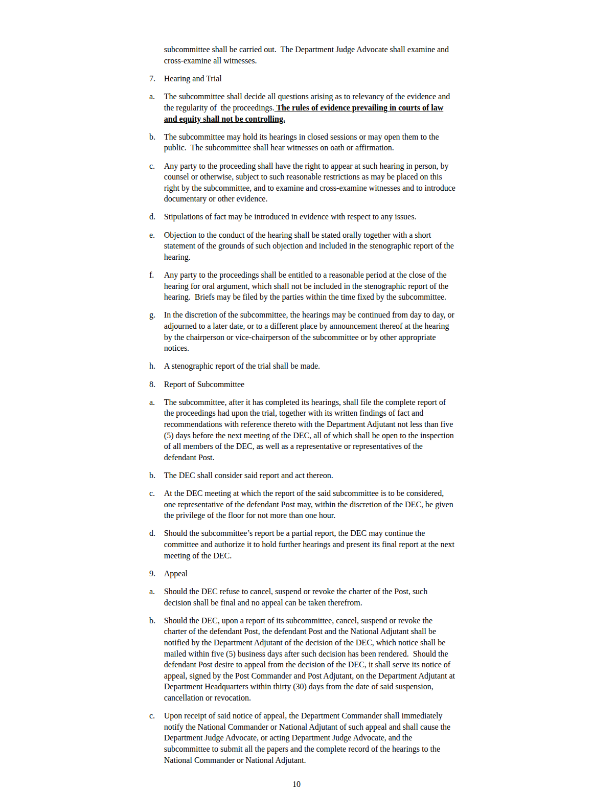subcommittee shall be carried out. The Department Judge Advocate shall examine and cross-examine all witnesses.
7.
Hearing and Trial
a.
The subcommittee shall decide all questions arising as to relevancy of the evidence and the regularity of the proceedings. The rules of evidence prevailing in courts of law and equity shall not be controlling.
b.
The subcommittee may hold its hearings in closed sessions or may open them to the public. The subcommittee shall hear witnesses on oath or affirmation.
c.
Any party to the proceeding shall have the right to appear at such hearing in person, by counsel or otherwise, subject to such reasonable restrictions as may be placed on this right by the subcommittee, and to examine and cross-examine witnesses and to introduce documentary or other evidence.
d.
Stipulations of fact may be introduced in evidence with respect to any issues.
e.
Objection to the conduct of the hearing shall be stated orally together with a short statement of the grounds of such objection and included in the stenographic report of the hearing.
f.
Any party to the proceedings shall be entitled to a reasonable period at the close of the hearing for oral argument, which shall not be included in the stenographic report of the hearing. Briefs may be filed by the parties within the time fixed by the subcommittee.
g.
In the discretion of the subcommittee, the hearings may be continued from day to day, or adjourned to a later date, or to a different place by announcement thereof at the hearing by the chairperson or vice-chairperson of the subcommittee or by other appropriate notices.
h.
A stenographic report of the trial shall be made.
8.
Report of Subcommittee
a.
The subcommittee, after it has completed its hearings, shall file the complete report of the proceedings had upon the trial, together with its written findings of fact and recommendations with reference thereto with the Department Adjutant not less than five (5) days before the next meeting of the DEC, all of which shall be open to the inspection of all members of the DEC, as well as a representative or representatives of the defendant Post.
b.
The DEC shall consider said report and act thereon.
c.
At the DEC meeting at which the report of the said subcommittee is to be considered, one representative of the defendant Post may, within the discretion of the DEC, be given the privilege of the floor for not more than one hour.
d.
Should the subcommittee’s report be a partial report, the DEC may continue the committee and authorize it to hold further hearings and present its final report at the next meeting of the DEC.
9.
Appeal
a.
Should the DEC refuse to cancel, suspend or revoke the charter of the Post, such decision shall be final and no appeal can be taken therefrom.
b.
Should the DEC, upon a report of its subcommittee, cancel, suspend or revoke the charter of the defendant Post, the defendant Post and the National Adjutant shall be notified by the Department Adjutant of the decision of the DEC, which notice shall be mailed within five (5) business days after such decision has been rendered. Should the defendant Post desire to appeal from the decision of the DEC, it shall serve its notice of appeal, signed by the Post Commander and Post Adjutant, on the Department Adjutant at Department Headquarters within thirty (30) days from the date of said suspension, cancellation or revocation.
c.
Upon receipt of said notice of appeal, the Department Commander shall immediately notify the National Commander or National Adjutant of such appeal and shall cause the Department Judge Advocate, or acting Department Judge Advocate, and the subcommittee to submit all the papers and the complete record of the hearings to the National Commander or National Adjutant.
10